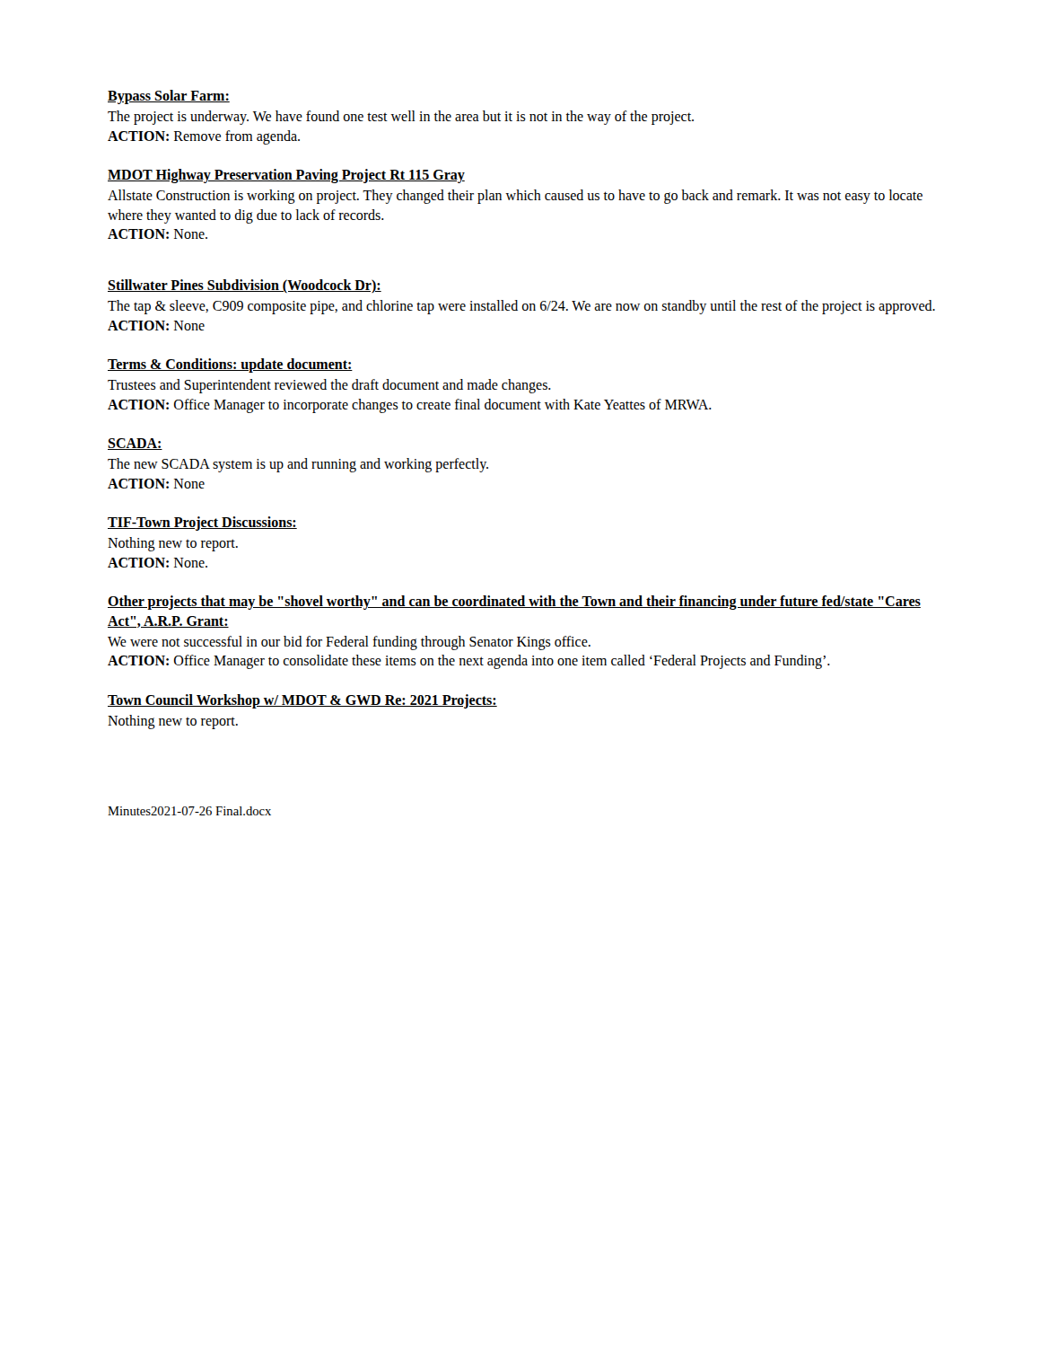Bypass Solar Farm:
The project is underway. We have found one test well in the area but it is not in the way of the project.
ACTION: Remove from agenda.
MDOT Highway Preservation Paving Project Rt 115 Gray
Allstate Construction is working on project. They changed their plan which caused us to have to go back and remark. It was not easy to locate where they wanted to dig due to lack of records.
ACTION: None.
Stillwater Pines Subdivision (Woodcock Dr):
The tap & sleeve, C909 composite pipe, and chlorine tap were installed on 6/24. We are now on standby until the rest of the project is approved.
ACTION: None
Terms & Conditions: update document:
Trustees and Superintendent reviewed the draft document and made changes.
ACTION: Office Manager to incorporate changes to create final document with Kate Yeattes of MRWA.
SCADA:
The new SCADA system is up and running and working perfectly.
ACTION: None
TIF-Town Project Discussions:
Nothing new to report.
ACTION: None.
Other projects that may be "shovel worthy" and can be coordinated with the Town and their financing under future fed/state "Cares Act", A.R.P. Grant:
We were not successful in our bid for Federal funding through Senator Kings office.
ACTION: Office Manager to consolidate these items on the next agenda into one item called ‘Federal Projects and Funding’.
Town Council Workshop w/ MDOT & GWD Re: 2021 Projects:
Nothing new to report.
Minutes2021-07-26 Final.docx